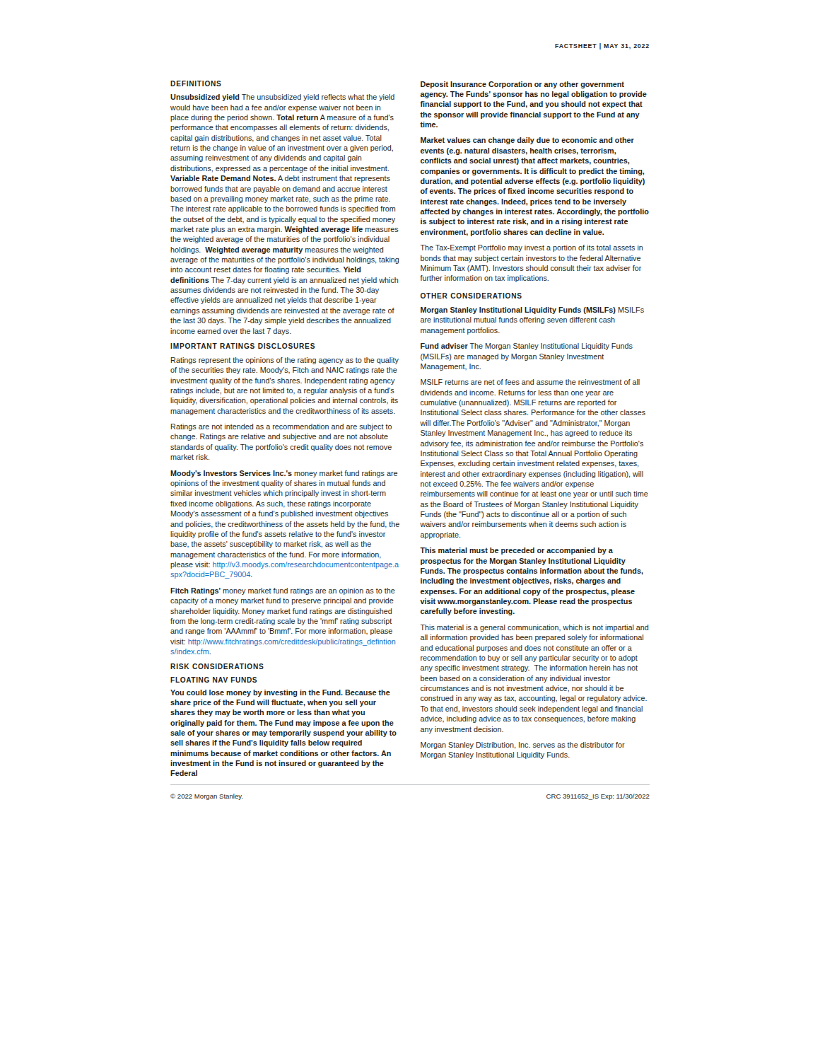FACTSHEET | MAY 31, 2022
Definitions
Unsubsidized yield The unsubsidized yield reflects what the yield would have been had a fee and/or expense waiver not been in place during the period shown. Total return A measure of a fund's performance that encompasses all elements of return: dividends, capital gain distributions, and changes in net asset value. Total return is the change in value of an investment over a given period, assuming reinvestment of any dividends and capital gain distributions, expressed as a percentage of the initial investment. Variable Rate Demand Notes. A debt instrument that represents borrowed funds that are payable on demand and accrue interest based on a prevailing money market rate, such as the prime rate. The interest rate applicable to the borrowed funds is specified from the outset of the debt, and is typically equal to the specified money market rate plus an extra margin. Weighted average life measures the weighted average of the maturities of the portfolio's individual holdings. Weighted average maturity measures the weighted average of the maturities of the portfolio's individual holdings, taking into account reset dates for floating rate securities. Yield definitions The 7-day current yield is an annualized net yield which assumes dividends are not reinvested in the fund. The 30-day effective yields are annualized net yields that describe 1-year earnings assuming dividends are reinvested at the average rate of the last 30 days. The 7-day simple yield describes the annualized income earned over the last 7 days.
Important Ratings Disclosures
Ratings represent the opinions of the rating agency as to the quality of the securities they rate. Moody's, Fitch and NAIC ratings rate the investment quality of the fund's shares. Independent rating agency ratings include, but are not limited to, a regular analysis of a fund's liquidity, diversification, operational policies and internal controls, its management characteristics and the creditworthiness of its assets.
Ratings are not intended as a recommendation and are subject to change. Ratings are relative and subjective and are not absolute standards of quality. The portfolio's credit quality does not remove market risk.
Moody's Investors Services Inc.'s money market fund ratings are opinions of the investment quality of shares in mutual funds and similar investment vehicles which principally invest in short-term fixed income obligations. As such, these ratings incorporate Moody's assessment of a fund's published investment objectives and policies, the creditworthiness of the assets held by the fund, the liquidity profile of the fund's assets relative to the fund's investor base, the assets' susceptibility to market risk, as well as the management characteristics of the fund. For more information, please visit: http://v3.moodys.com/researchdocumentcontentpage.aspx?docid=PBC_79004.
Fitch Ratings' money market fund ratings are an opinion as to the capacity of a money market fund to preserve principal and provide shareholder liquidity. Money market fund ratings are distinguished from the long-term credit-rating scale by the 'mmf' rating subscript and range from 'AAAmmf' to 'Bmmf'. For more information, please visit: http://www.fitchratings.com/creditdesk/public/ratings_defintions/index.cfm.
Risk Considerations
Floating NAV Funds
You could lose money by investing in the Fund. Because the share price of the Fund will fluctuate, when you sell your shares they may be worth more or less than what you originally paid for them. The Fund may impose a fee upon the sale of your shares or may temporarily suspend your ability to sell shares if the Fund's liquidity falls below required minimums because of market conditions or other factors. An investment in the Fund is not insured or guaranteed by the Federal
Deposit Insurance Corporation or any other government agency. The Funds' sponsor has no legal obligation to provide financial support to the Fund, and you should not expect that the sponsor will provide financial support to the Fund at any time.
Market values can change daily due to economic and other events (e.g. natural disasters, health crises, terrorism, conflicts and social unrest) that affect markets, countries, companies or governments. It is difficult to predict the timing, duration, and potential adverse effects (e.g. portfolio liquidity) of events. The prices of fixed income securities respond to interest rate changes. Indeed, prices tend to be inversely affected by changes in interest rates. Accordingly, the portfolio is subject to interest rate risk, and in a rising interest rate environment, portfolio shares can decline in value.
The Tax-Exempt Portfolio may invest a portion of its total assets in bonds that may subject certain investors to the federal Alternative Minimum Tax (AMT). Investors should consult their tax adviser for further information on tax implications.
Other Considerations
Morgan Stanley Institutional Liquidity Funds (MSILFs) MSILFs are institutional mutual funds offering seven different cash management portfolios.
Fund adviser The Morgan Stanley Institutional Liquidity Funds (MSILFs) are managed by Morgan Stanley Investment Management, Inc.
MSILF returns are net of fees and assume the reinvestment of all dividends and income. Returns for less than one year are cumulative (unannualized). MSILF returns are reported for Institutional Select class shares. Performance for the other classes will differ.The Portfolio's "Adviser" and "Administrator," Morgan Stanley Investment Management Inc., has agreed to reduce its advisory fee, its administration fee and/or reimburse the Portfolio's Institutional Select Class so that Total Annual Portfolio Operating Expenses, excluding certain investment related expenses, taxes, interest and other extraordinary expenses (including litigation), will not exceed 0.25%. The fee waivers and/or expense reimbursements will continue for at least one year or until such time as the Board of Trustees of Morgan Stanley Institutional Liquidity Funds (the "Fund") acts to discontinue all or a portion of such waivers and/or reimbursements when it deems such action is appropriate.
This material must be preceded or accompanied by a prospectus for the Morgan Stanley Institutional Liquidity Funds. The prospectus contains information about the funds, including the investment objectives, risks, charges and expenses. For an additional copy of the prospectus, please visit www.morganstanley.com. Please read the prospectus carefully before investing.
This material is a general communication, which is not impartial and all information provided has been prepared solely for informational and educational purposes and does not constitute an offer or a recommendation to buy or sell any particular security or to adopt any specific investment strategy. The information herein has not been based on a consideration of any individual investor circumstances and is not investment advice, nor should it be construed in any way as tax, accounting, legal or regulatory advice. To that end, investors should seek independent legal and financial advice, including advice as to tax consequences, before making any investment decision.
Morgan Stanley Distribution, Inc. serves as the distributor for Morgan Stanley Institutional Liquidity Funds.
© 2022 Morgan Stanley.
CRC 3911652_IS Exp: 11/30/2022